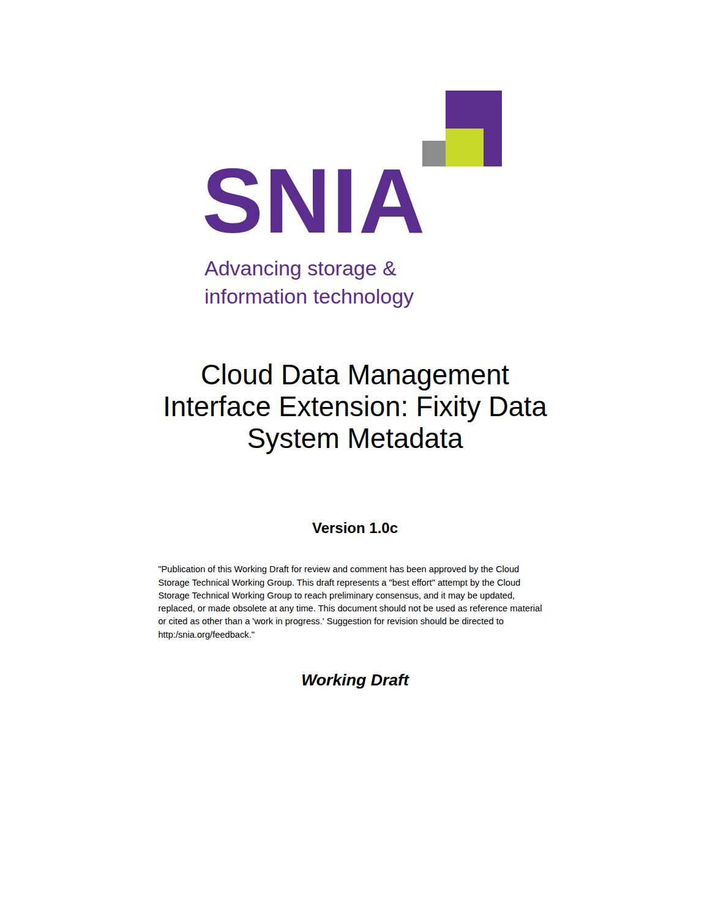SNIA Advancing storage & information technology
Cloud Data Management Interface Extension: Fixity Data System Metadata
Version 1.0c
"Publication of this Working Draft for review and comment has been approved by the Cloud Storage Technical Working Group. This draft represents a "best effort" attempt by the Cloud Storage Technical Working Group to reach preliminary consensus, and it may be updated, replaced, or made obsolete at any time. This document should not be used as reference material or cited as other than a 'work in progress.' Suggestion for revision should be directed to http:/snia.org/feedback."
Working Draft